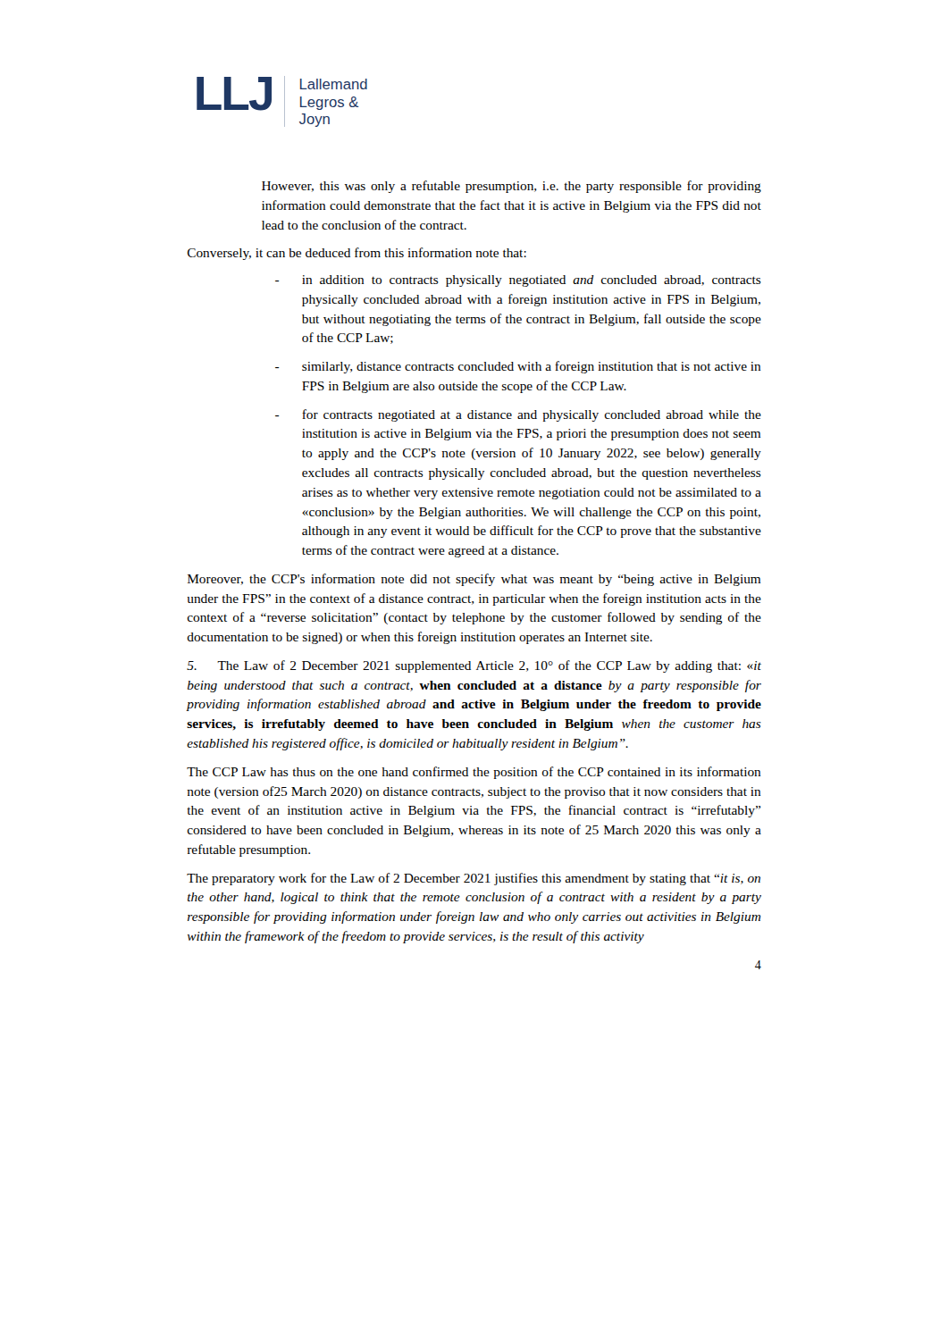LLJ
Lallemand
Legros &
Joyn
However, this was only a refutable presumption, i.e. the party responsible for providing information could demonstrate that the fact that it is active in Belgium via the FPS did not lead to the conclusion of the contract.
Conversely, it can be deduced from this information note that:
in addition to contracts physically negotiated and concluded abroad, contracts physically concluded abroad with a foreign institution active in FPS in Belgium, but without negotiating the terms of the contract in Belgium, fall outside the scope of the CCP Law;
similarly, distance contracts concluded with a foreign institution that is not active in FPS in Belgium are also outside the scope of the CCP Law.
for contracts negotiated at a distance and physically concluded abroad while the institution is active in Belgium via the FPS, a priori the presumption does not seem to apply and the CCP's note (version of 10 January 2022, see below) generally excludes all contracts physically concluded abroad, but the question nevertheless arises as to whether very extensive remote negotiation could not be assimilated to a «conclusion» by the Belgian authorities. We will challenge the CCP on this point, although in any event it would be difficult for the CCP to prove that the substantive terms of the contract were agreed at a distance.
Moreover, the CCP's information note did not specify what was meant by “being active in Belgium under the FPS” in the context of a distance contract, in particular when the foreign institution acts in the context of a “reverse solicitation” (contact by telephone by the customer followed by sending of the documentation to be signed) or when this foreign institution operates an Internet site.
5. The Law of 2 December 2021 supplemented Article 2, 10° of the CCP Law by adding that: «it being understood that such a contract, when concluded at a distance by a party responsible for providing information established abroad and active in Belgium under the freedom to provide services, is irrefutably deemed to have been concluded in Belgium when the customer has established his registered office, is domiciled or habitually resident in Belgium”.
The CCP Law has thus on the one hand confirmed the position of the CCP contained in its information note (version of25 March 2020) on distance contracts, subject to the proviso that it now considers that in the event of an institution active in Belgium via the FPS, the financial contract is “irrefutably” considered to have been concluded in Belgium, whereas in its note of 25 March 2020 this was only a refutable presumption.
The preparatory work for the Law of 2 December 2021 justifies this amendment by stating that “it is, on the other hand, logical to think that the remote conclusion of a contract with a resident by a party responsible for providing information under foreign law and who only carries out activities in Belgium within the framework of the freedom to provide services, is the result of this activity
4